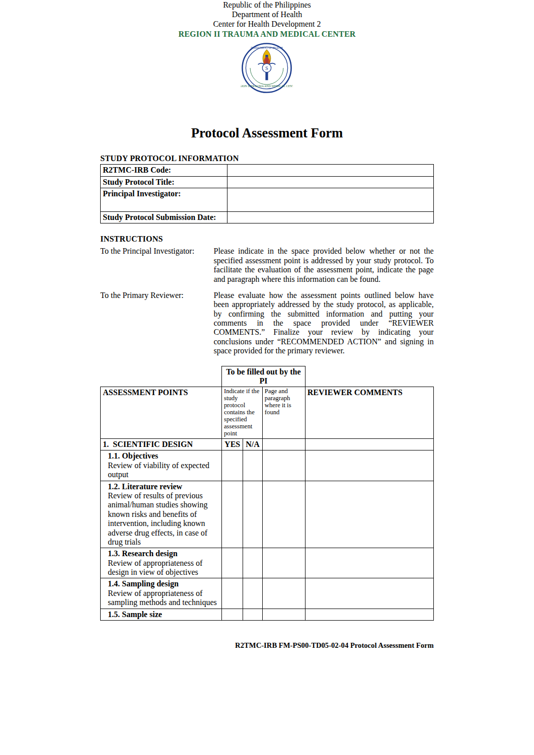Republic of the Philippines Department of Health Center for Health Development 2 REGION II TRAUMA AND MEDICAL CENTER
S REGION II TRAUMA AND MEDICAL CENTER DEPARTMENT OF HEALTH
Protocol Assessment Form
STUDY PROTOCOL INFORMATION
| R2TMC-IRB Code: | |
| Study Protocol Title: | |
| Principal Investigator: | |
| Study Protocol Submission Date: | |
INSTRUCTIONS
| To the Principal Investigator: | Please indicate in the space provided below whether or not the specified assessment point is addressed by your study protocol. To facilitate the evaluation of the assessment point, indicate the page and paragraph where this information can be found. |
| To the Primary Reviewer: | Please evaluate how the assessment points outlined below have been appropriately addressed by the study protocol, as applicable, by confirming the submitted information and putting your comments in the space provided under “REVIEWER COMMENTS.” Finalize your review by indicating your conclusions under “RECOMMENDED ACTION” and signing in space provided for the primary reviewer. |
| | To be filled out by the PI | |
| ASSESSMENT POINTS | Indicate if the study protocol contains the specified assessment point | Page and paragraph where it is found | REVIEWER COMMENTS |
| 1. SCIENTIFIC DESIGN | YES | N/A | | |
| 1.1. Objectives Review of viability of expected output | | | | |
| 1.2. Literature review Review of results of previous animal/human studies showing known risks and benefits of intervention, including known adverse drug effects, in case of drug trials | | | | |
| 1.3. Research design Review of appropriateness of design in view of objectives | | | | |
| 1.4. Sampling design Review of appropriateness of sampling methods and techniques | | | | |
| 1.5. Sample size | | | | |
R2TMC-IRB FM-PS00-TD05-02-04 Protocol Assessment Form